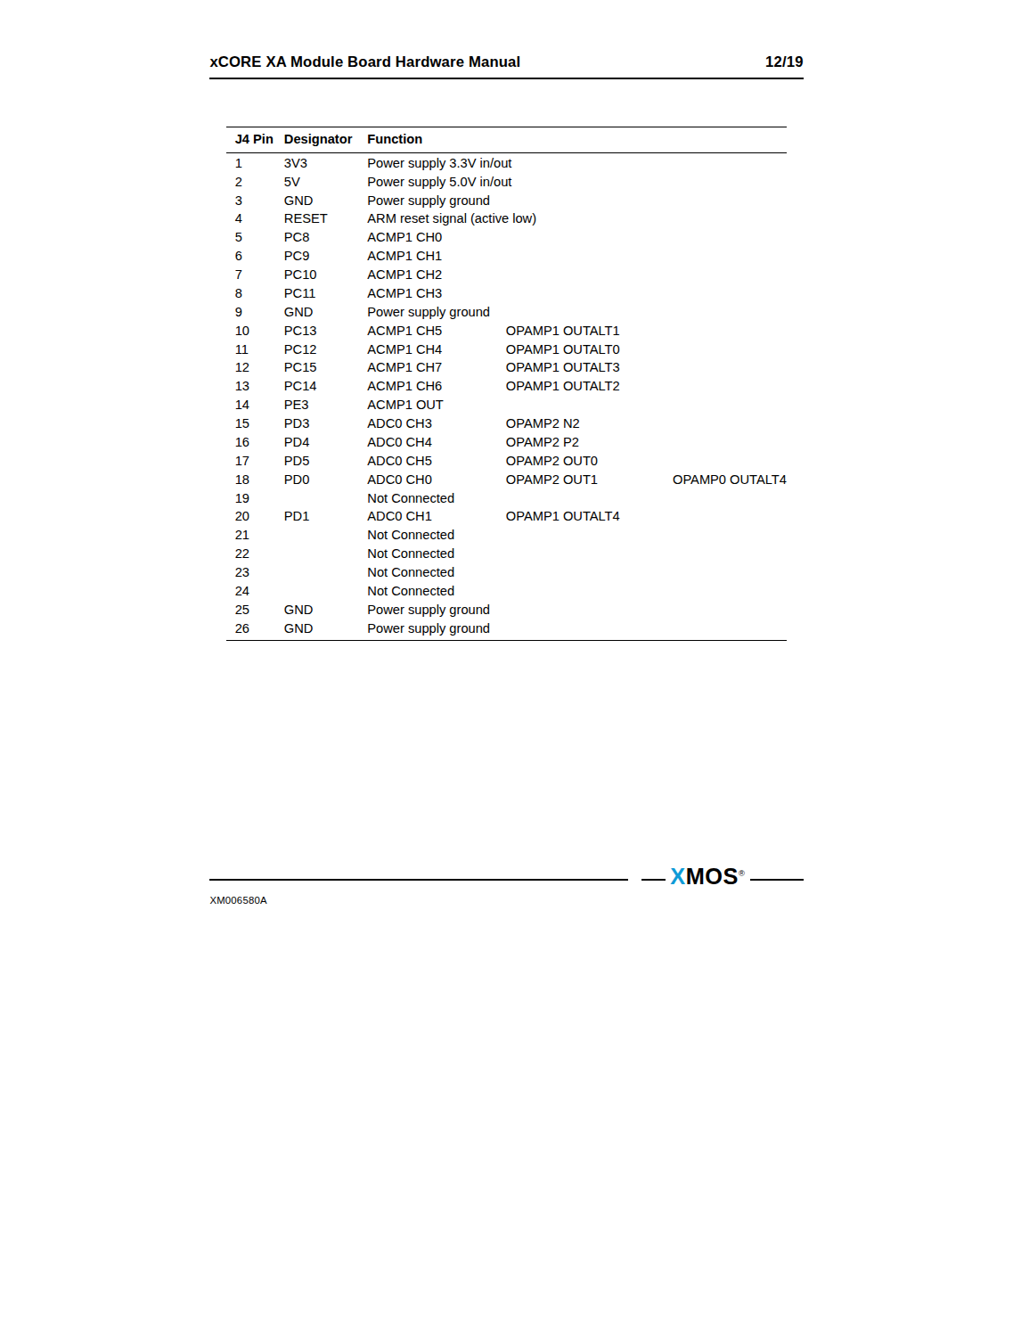xCORE XA Module Board Hardware Manual
12/19
| J4 Pin | Designator | Function |
| --- | --- | --- |
| 1 | 3V3 | Power supply 3.3V in/out |
| 2 | 5V | Power supply 5.0V in/out |
| 3 | GND | Power supply ground |
| 4 | RESET | ARM reset signal (active low) |
| 5 | PC8 | ACMP1 CH0 |
| 6 | PC9 | ACMP1 CH1 |
| 7 | PC10 | ACMP1 CH2 |
| 8 | PC11 | ACMP1 CH3 |
| 9 | GND | Power supply ground |
| 10 | PC13 | ACMP1 CH5 OPAMP1 OUTALT1 |
| 11 | PC12 | ACMP1 CH4 OPAMP1 OUTALT0 |
| 12 | PC15 | ACMP1 CH7 OPAMP1 OUTALT3 |
| 13 | PC14 | ACMP1 CH6 OPAMP1 OUTALT2 |
| 14 | PE3 | ACMP1 OUT |
| 15 | PD3 | ADC0 CH3 OPAMP2 N2 |
| 16 | PD4 | ADC0 CH4 OPAMP2 P2 |
| 17 | PD5 | ADC0 CH5 OPAMP2 OUT0 |
| 18 | PD0 | ADC0 CH0 OPAMP2 OUT1 OPAMP0 OUTALT4 |
| 19 | | Not Connected |
| 20 | PD1 | ADC0 CH1 OPAMP1 OUTALT4 |
| 21 | | Not Connected |
| 22 | | Not Connected |
| 23 | | Not Connected |
| 24 | | Not Connected |
| 25 | GND | Power supply ground |
| 26 | GND | Power supply ground |
XMOS®
XM006580A